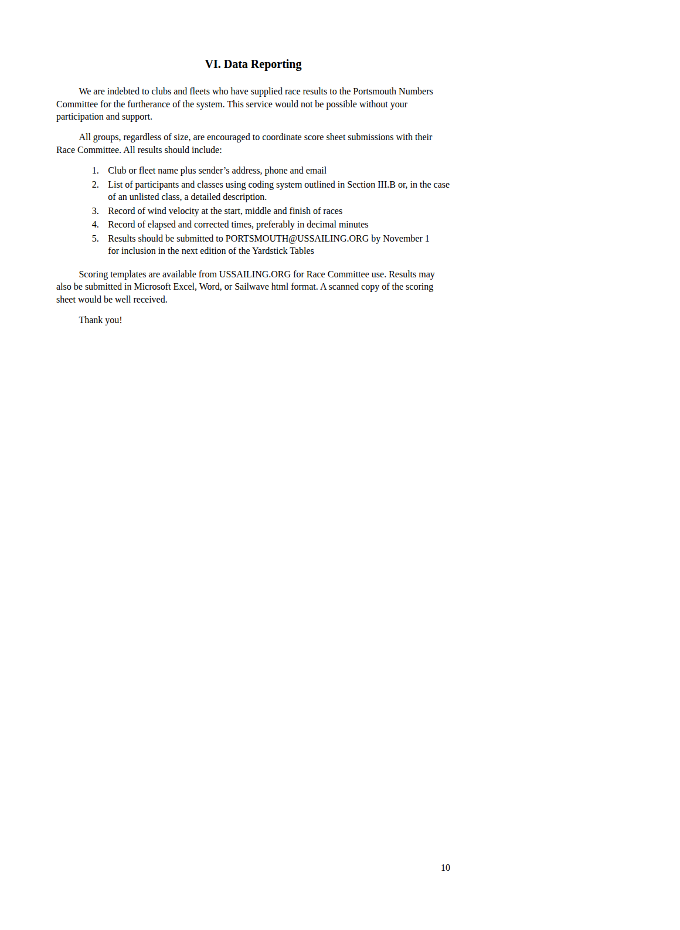VI. Data Reporting
We are indebted to clubs and fleets who have supplied race results to the Portsmouth Numbers Committee for the furtherance of the system. This service would not be possible without your participation and support.
All groups, regardless of size, are encouraged to coordinate score sheet submissions with their Race Committee. All results should include:
Club or fleet name plus sender’s address, phone and email
List of participants and classes using coding system outlined in Section III.B or, in the case of an unlisted class, a detailed description.
Record of wind velocity at the start, middle and finish of races
Record of elapsed and corrected times, preferably in decimal minutes
Results should be submitted to PORTSMOUTH@USSAILING.ORG by November 1 for inclusion in the next edition of the Yardstick Tables
Scoring templates are available from USSAILING.ORG for Race Committee use. Results may also be submitted in Microsoft Excel, Word, or Sailwave html format. A scanned copy of the scoring sheet would be well received.
Thank you!
10